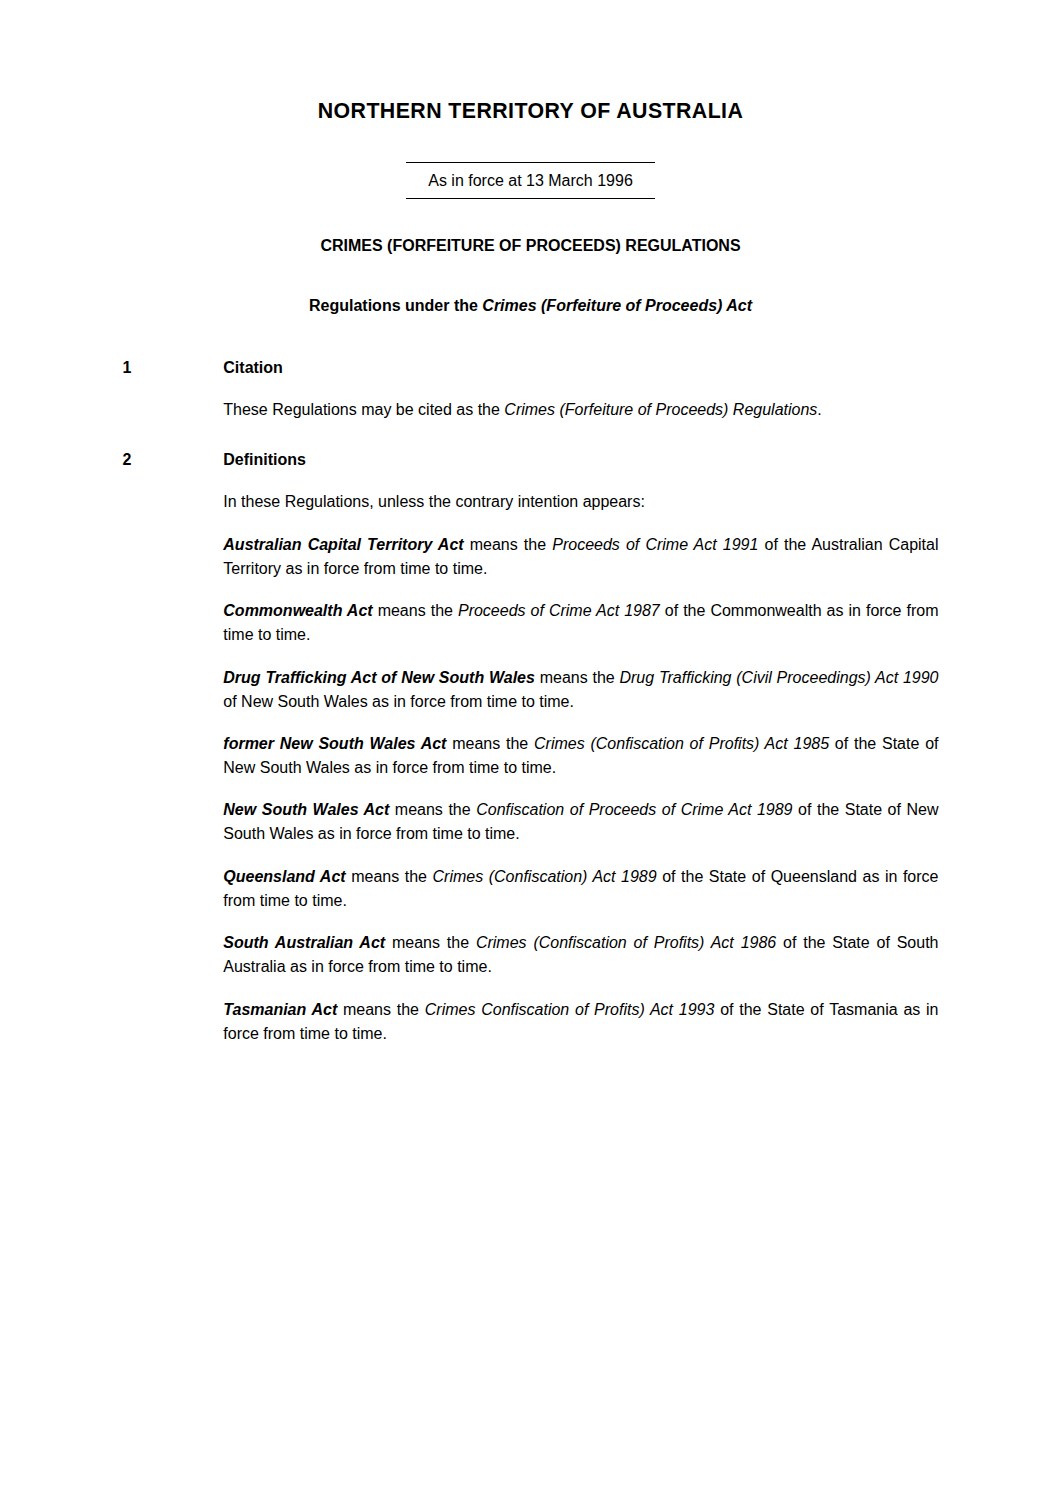NORTHERN TERRITORY OF AUSTRALIA
As in force at 13 March 1996
CRIMES (FORFEITURE OF PROCEEDS) REGULATIONS
Regulations under the Crimes (Forfeiture of Proceeds) Act
1
Citation
These Regulations may be cited as the Crimes (Forfeiture of Proceeds) Regulations.
2
Definitions
In these Regulations, unless the contrary intention appears:
Australian Capital Territory Act means the Proceeds of Crime Act 1991 of the Australian Capital Territory as in force from time to time.
Commonwealth Act means the Proceeds of Crime Act 1987 of the Commonwealth as in force from time to time.
Drug Trafficking Act of New South Wales means the Drug Trafficking (Civil Proceedings) Act 1990 of New South Wales as in force from time to time.
former New South Wales Act means the Crimes (Confiscation of Profits) Act 1985 of the State of New South Wales as in force from time to time.
New South Wales Act means the Confiscation of Proceeds of Crime Act 1989 of the State of New South Wales as in force from time to time.
Queensland Act means the Crimes (Confiscation) Act 1989 of the State of Queensland as in force from time to time.
South Australian Act means the Crimes (Confiscation of Profits) Act 1986 of the State of South Australia as in force from time to time.
Tasmanian Act means the Crimes Confiscation of Profits) Act 1993 of the State of Tasmania as in force from time to time.